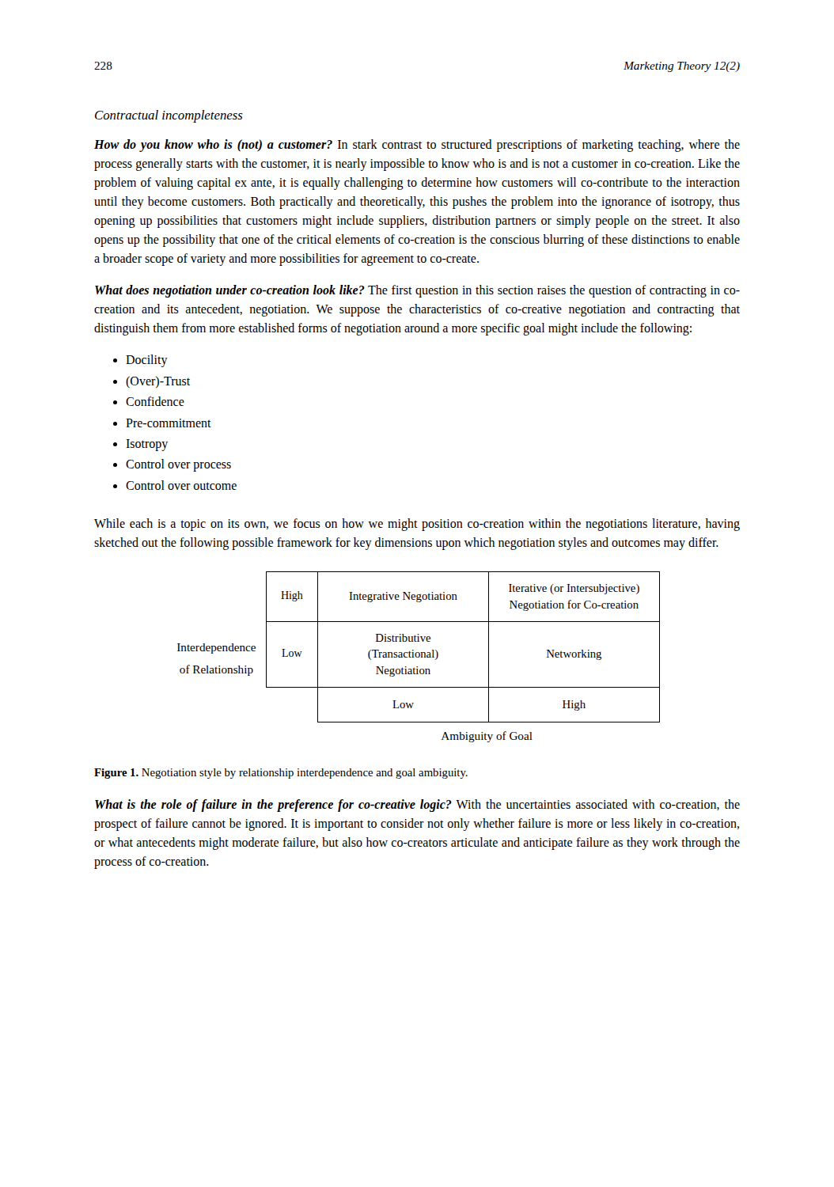228 Marketing Theory 12(2)
Contractual incompleteness
How do you know who is (not) a customer? In stark contrast to structured prescriptions of marketing teaching, where the process generally starts with the customer, it is nearly impossible to know who is and is not a customer in co-creation. Like the problem of valuing capital ex ante, it is equally challenging to determine how customers will co-contribute to the interaction until they become customers. Both practically and theoretically, this pushes the problem into the ignorance of isotropy, thus opening up possibilities that customers might include suppliers, distribution partners or simply people on the street. It also opens up the possibility that one of the critical elements of co-creation is the conscious blurring of these distinctions to enable a broader scope of variety and more possibilities for agreement to co-create.
What does negotiation under co-creation look like? The first question in this section raises the question of contracting in co-creation and its antecedent, negotiation. We suppose the characteristics of co-creative negotiation and contracting that distinguish them from more established forms of negotiation around a more specific goal might include the following:
Docility
(Over)-Trust
Confidence
Pre-commitment
Isotropy
Control over process
Control over outcome
While each is a topic on its own, we focus on how we might position co-creation within the negotiations literature, having sketched out the following possible framework for key dimensions upon which negotiation styles and outcomes may differ.
Interdependence of Relationship
| High | Integrative Negotiation | Iterative (or Intersubjective) Negotiation for Co-creation |
| Low | Distributive (Transactional) Negotiation | Networking |
| | Low | High |
Ambiguity of Goal
Figure 1. Negotiation style by relationship interdependence and goal ambiguity.
What is the role of failure in the preference for co-creative logic? With the uncertainties associated with co-creation, the prospect of failure cannot be ignored. It is important to consider not only whether failure is more or less likely in co-creation, or what antecedents might moderate failure, but also how co-creators articulate and anticipate failure as they work through the process of co-creation.